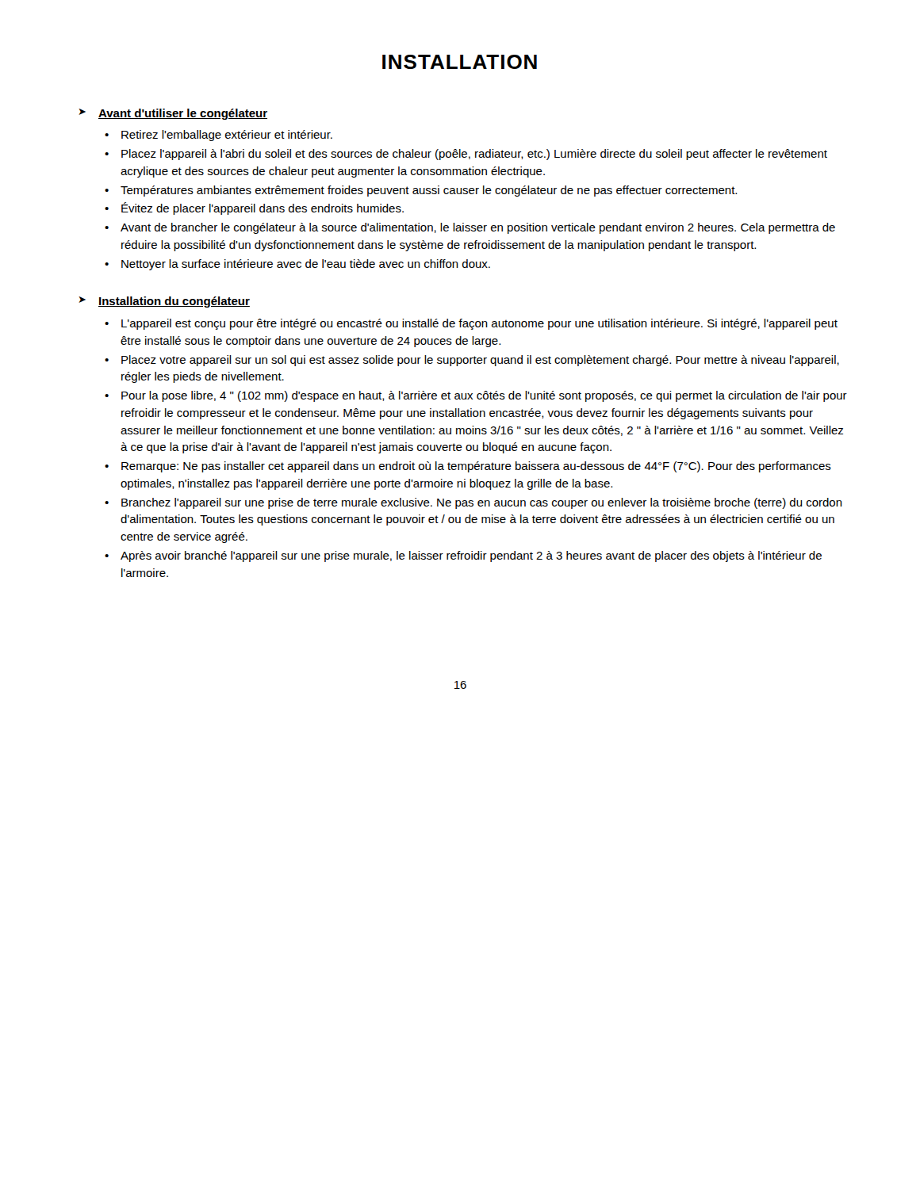INSTALLATION
Avant d'utiliser le congélateur
Retirez l'emballage extérieur et intérieur.
Placez l'appareil à l'abri du soleil et des sources de chaleur (poêle, radiateur, etc.) Lumière directe du soleil peut affecter le revêtement acrylique et des sources de chaleur peut augmenter la consommation électrique.
Températures ambiantes extrêmement froides peuvent aussi causer le congélateur de ne pas effectuer correctement.
Évitez de placer l'appareil dans des endroits humides.
Avant de brancher le congélateur à la source d'alimentation, le laisser en position verticale pendant environ 2 heures. Cela permettra de réduire la possibilité d'un dysfonctionnement dans le système de refroidissement de la manipulation pendant le transport.
Nettoyer la surface intérieure avec de l'eau tiède avec un chiffon doux.
Installation du congélateur
L'appareil est conçu pour être intégré ou encastré ou installé de façon autonome pour une utilisation intérieure. Si intégré, l'appareil peut être installé sous le comptoir dans une ouverture de 24 pouces de large.
Placez votre appareil sur un sol qui est assez solide pour le supporter quand il est complètement chargé. Pour mettre à niveau l'appareil, régler les pieds de nivellement.
Pour la pose libre, 4 " (102 mm) d'espace en haut, à l'arrière et aux côtés de l'unité sont proposés, ce qui permet la circulation de l'air pour refroidir le compresseur et le condenseur. Même pour une installation encastrée, vous devez fournir les dégagements suivants pour assurer le meilleur fonctionnement et une bonne ventilation: au moins 3/16 " sur les deux côtés, 2 " à l'arrière et 1/16 " au sommet. Veillez à ce que la prise d'air à l'avant de l'appareil n'est jamais couverte ou bloqué en aucune façon.
Remarque: Ne pas installer cet appareil dans un endroit où la température baissera au-dessous de 44°F (7°C). Pour des performances optimales, n'installez pas l'appareil derrière une porte d'armoire ni bloquez la grille de la base.
Branchez l'appareil sur une prise de terre murale exclusive. Ne pas en aucun cas couper ou enlever la troisième broche (terre) du cordon d'alimentation. Toutes les questions concernant le pouvoir et / ou de mise à la terre doivent être adressées à un électricien certifié ou un centre de service agréé.
Après avoir branché l'appareil sur une prise murale, le laisser refroidir pendant 2 à 3 heures avant de placer des objets à l'intérieur de l'armoire.
16